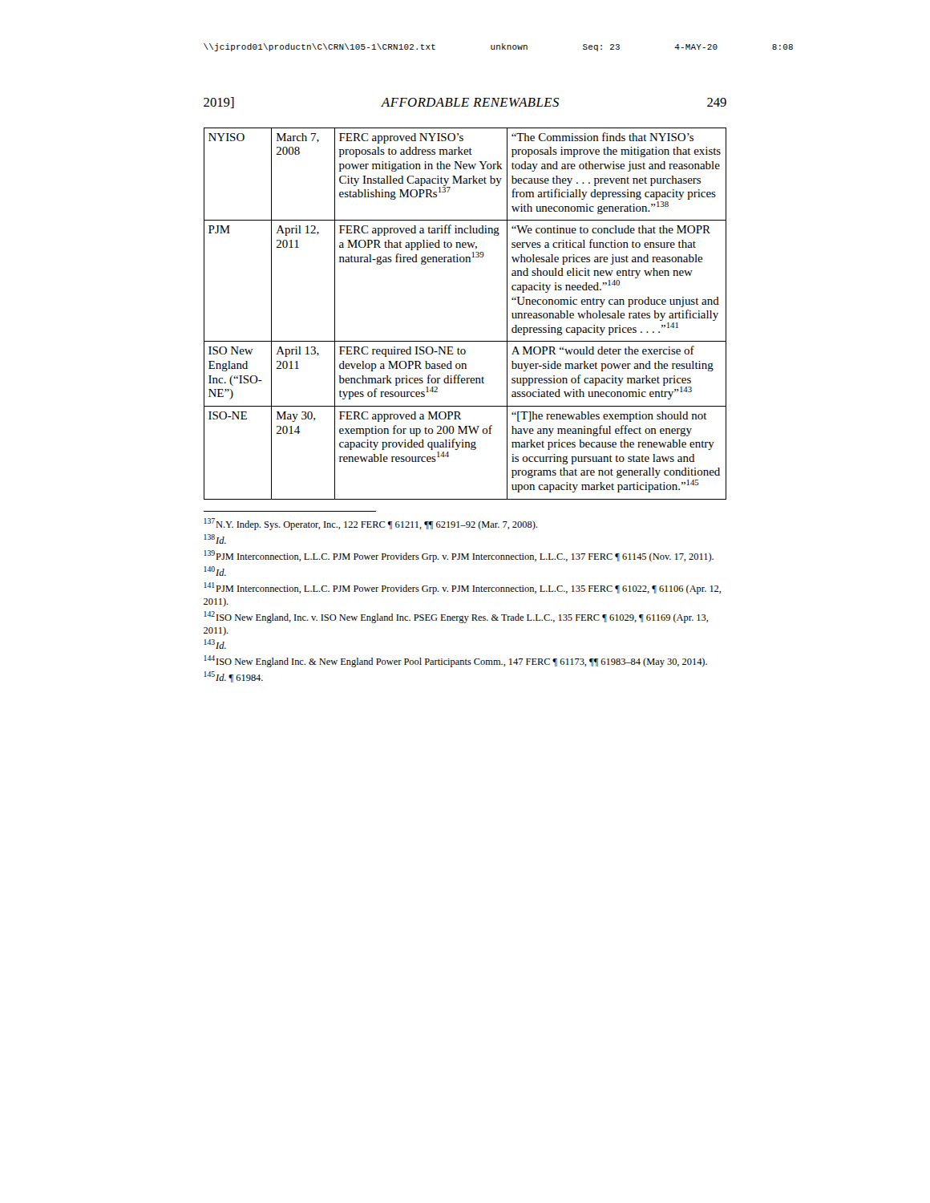\\jciprod01\productn\C\CRN\105-1\CRN102.txt unknown Seq: 23 4-MAY-20 8:08
2019] AFFORDABLE RENEWABLES 249
| NYISO | March 7, 2008 | FERC approved NYISO’s proposals to address market power mitigation in the New York City Installed Capacity Market by establishing MOPRs 137 | “The Commission finds that NYISO’s proposals improve the mitigation that exists today and are otherwise just and reasonable because they . . . prevent net purchasers from artificially depressing capacity prices with uneconomic generation.” 138 |
| PJM | April 12, 2011 | FERC approved a tariff including a MOPR that applied to new, natural-gas fired generation 139 | “We continue to conclude that the MOPR serves a critical function to ensure that wholesale prices are just and reasonable and should elicit new entry when new capacity is needed.” 140 “Uneconomic entry can produce unjust and unreasonable wholesale rates by artificially depressing capacity prices . . . .” 141 |
| ISO New England Inc. (“ISO-NE”) | April 13, 2011 | FERC required ISO-NE to develop a MOPR based on benchmark prices for different types of resources 142 | A MOPR “would deter the exercise of buyer-side market power and the resulting suppression of capacity market prices associated with uneconomic entry” 143 |
| ISO-NE | May 30, 2014 | FERC approved a MOPR exemption for up to 200 MW of capacity provided qualifying renewable resources 144 | “[T]he renewables exemption should not have any meaningful effect on energy market prices because the renewable entry is occurring pursuant to state laws and programs that are not generally conditioned upon capacity market participation.” 145 |
137 N.Y. Indep. Sys. Operator, Inc., 122 FERC ¶ 61211, ¶¶ 62191–92 (Mar. 7, 2008).
138 Id.
139 PJM Interconnection, L.L.C. PJM Power Providers Grp. v. PJM Interconnection, L.L.C., 137 FERC ¶ 61145 (Nov. 17, 2011).
140 Id.
141 PJM Interconnection, L.L.C. PJM Power Providers Grp. v. PJM Interconnection, L.L.C., 135 FERC ¶ 61022, ¶ 61106 (Apr. 12, 2011).
142 ISO New England, Inc. v. ISO New England Inc. PSEG Energy Res. & Trade L.L.C., 135 FERC ¶ 61029, ¶ 61169 (Apr. 13, 2011).
143 Id.
144 ISO New England Inc. & New England Power Pool Participants Comm., 147 FERC ¶ 61173, ¶¶ 61983–84 (May 30, 2014).
145 Id. ¶ 61984.